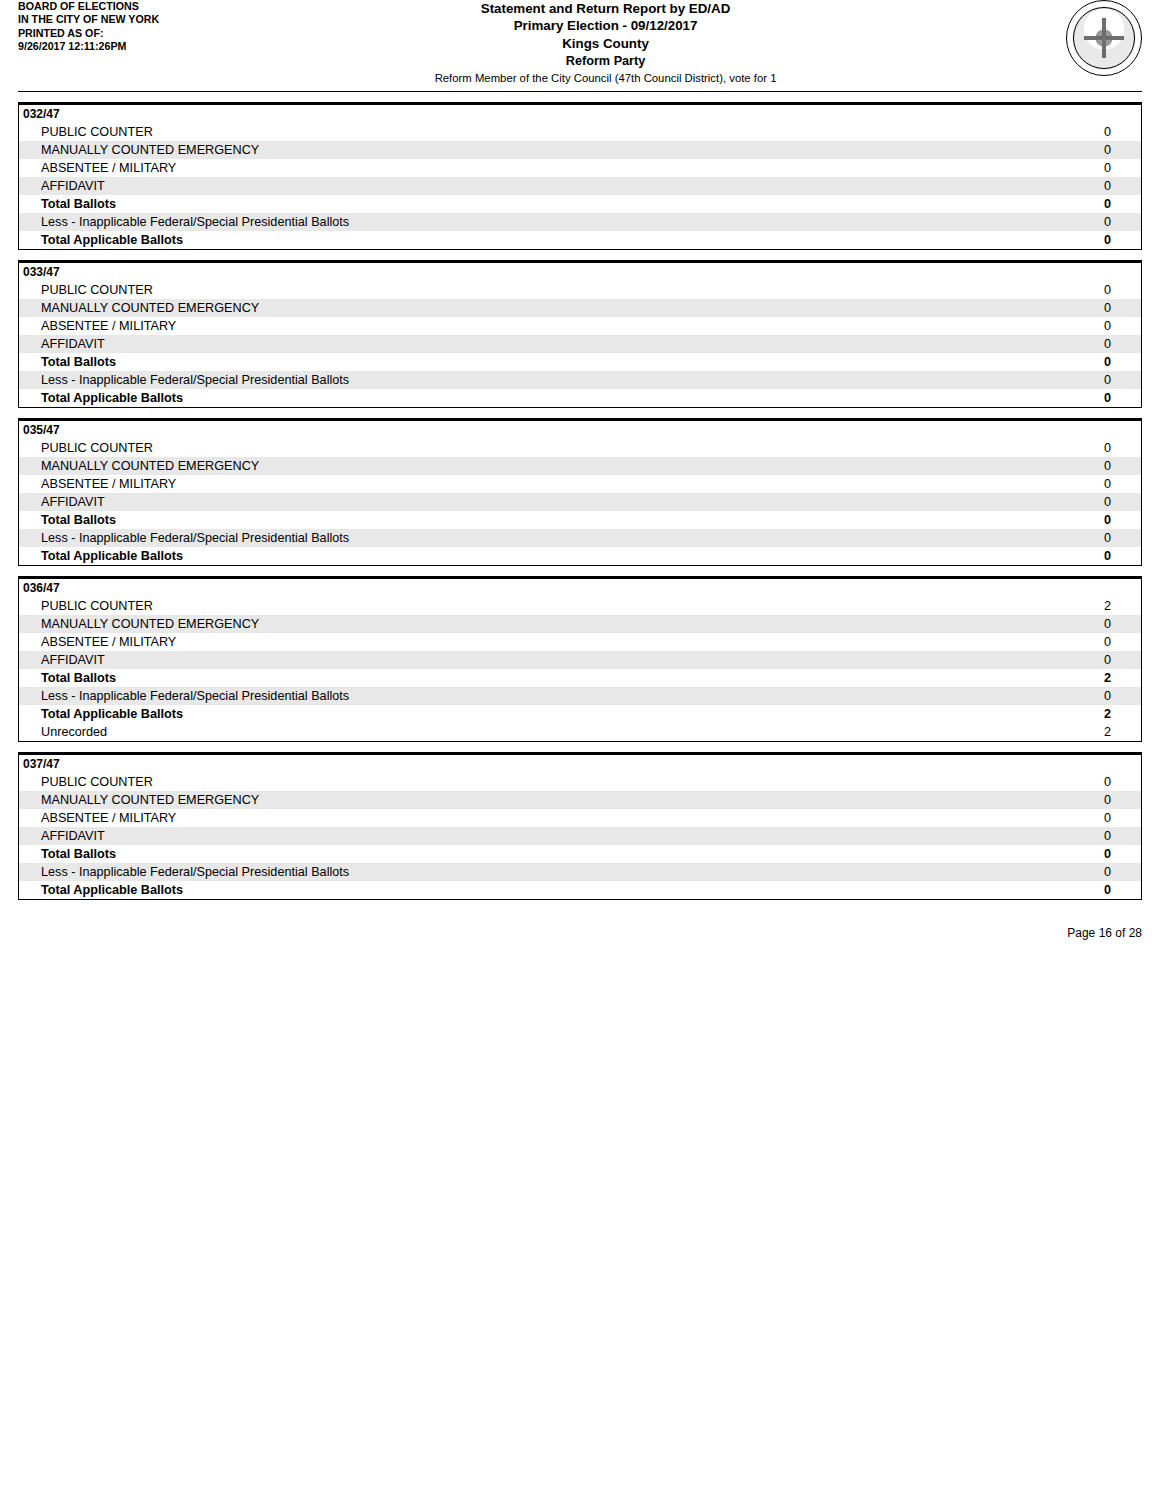BOARD OF ELECTIONS
IN THE CITY OF NEW YORK
PRINTED AS OF:
9/26/2017 12:11:26PM
Statement and Return Report by ED/AD
Primary Election - 09/12/2017
Kings County
Reform Party
Reform Member of the City Council (47th Council District), vote for 1
032/47
| PUBLIC COUNTER | 0 |
| MANUALLY COUNTED EMERGENCY | 0 |
| ABSENTEE / MILITARY | 0 |
| AFFIDAVIT | 0 |
| Total Ballots | 0 |
| Less - Inapplicable Federal/Special Presidential Ballots | 0 |
| Total Applicable Ballots | 0 |
033/47
| PUBLIC COUNTER | 0 |
| MANUALLY COUNTED EMERGENCY | 0 |
| ABSENTEE / MILITARY | 0 |
| AFFIDAVIT | 0 |
| Total Ballots | 0 |
| Less - Inapplicable Federal/Special Presidential Ballots | 0 |
| Total Applicable Ballots | 0 |
035/47
| PUBLIC COUNTER | 0 |
| MANUALLY COUNTED EMERGENCY | 0 |
| ABSENTEE / MILITARY | 0 |
| AFFIDAVIT | 0 |
| Total Ballots | 0 |
| Less - Inapplicable Federal/Special Presidential Ballots | 0 |
| Total Applicable Ballots | 0 |
036/47
| PUBLIC COUNTER | 2 |
| MANUALLY COUNTED EMERGENCY | 0 |
| ABSENTEE / MILITARY | 0 |
| AFFIDAVIT | 0 |
| Total Ballots | 2 |
| Less - Inapplicable Federal/Special Presidential Ballots | 0 |
| Total Applicable Ballots | 2 |
| Unrecorded | 2 |
037/47
| PUBLIC COUNTER | 0 |
| MANUALLY COUNTED EMERGENCY | 0 |
| ABSENTEE / MILITARY | 0 |
| AFFIDAVIT | 0 |
| Total Ballots | 0 |
| Less - Inapplicable Federal/Special Presidential Ballots | 0 |
| Total Applicable Ballots | 0 |
Page 16 of 28